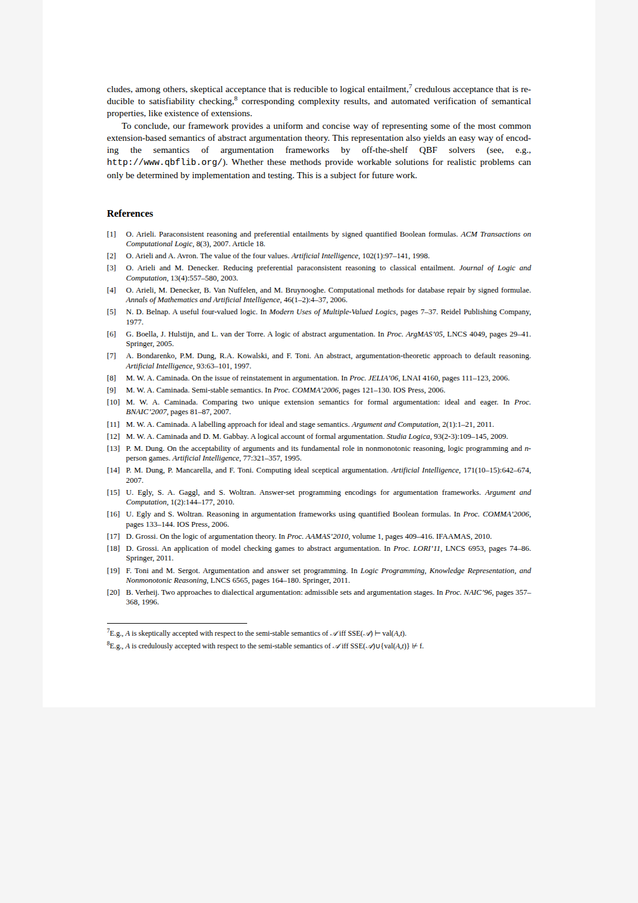cludes, among others, skeptical acceptance that is reducible to logical entailment,7 credulous acceptance that is reducible to satisfiability checking,8 corresponding complexity results, and automated verification of semantical properties, like existence of extensions.
To conclude, our framework provides a uniform and concise way of representing some of the most common extension-based semantics of abstract argumentation theory. This representation also yields an easy way of encoding the semantics of argumentation frameworks by off-the-shelf QBF solvers (see, e.g., http://www.qbflib.org/). Whether these methods provide workable solutions for realistic problems can only be determined by implementation and testing. This is a subject for future work.
References
[1] O. Arieli. Paraconsistent reasoning and preferential entailments by signed quantified Boolean formulas. ACM Transactions on Computational Logic, 8(3), 2007. Article 18.
[2] O. Arieli and A. Avron. The value of the four values. Artificial Intelligence, 102(1):97–141, 1998.
[3] O. Arieli and M. Denecker. Reducing preferential paraconsistent reasoning to classical entailment. Journal of Logic and Computation, 13(4):557–580, 2003.
[4] O. Arieli, M. Denecker, B. Van Nuffelen, and M. Bruynooghe. Computational methods for database repair by signed formulae. Annals of Mathematics and Artificial Intelligence, 46(1–2):4–37, 2006.
[5] N. D. Belnap. A useful four-valued logic. In Modern Uses of Multiple-Valued Logics, pages 7–37. Reidel Publishing Company, 1977.
[6] G. Boella, J. Hulstijn, and L. van der Torre. A logic of abstract argumentation. In Proc. ArgMAS’05, LNCS 4049, pages 29–41. Springer, 2005.
[7] A. Bondarenko, P.M. Dung, R.A. Kowalski, and F. Toni. An abstract, argumentation-theoretic approach to default reasoning. Artificial Intelligence, 93:63–101, 1997.
[8] M. W. A. Caminada. On the issue of reinstatement in argumentation. In Proc. JELIA’06, LNAI 4160, pages 111–123, 2006.
[9] M. W. A. Caminada. Semi-stable semantics. In Proc. COMMA’2006, pages 121–130. IOS Press, 2006.
[10] M. W. A. Caminada. Comparing two unique extension semantics for formal argumentation: ideal and eager. In Proc. BNAIC’2007, pages 81–87, 2007.
[11] M. W. A. Caminada. A labelling approach for ideal and stage semantics. Argument and Computation, 2(1):1–21, 2011.
[12] M. W. A. Caminada and D. M. Gabbay. A logical account of formal argumentation. Studia Logica, 93(2-3):109–145, 2009.
[13] P. M. Dung. On the acceptability of arguments and its fundamental role in nonmonotonic reasoning, logic programming and n-person games. Artificial Intelligence, 77:321–357, 1995.
[14] P. M. Dung, P. Mancarella, and F. Toni. Computing ideal sceptical argumentation. Artificial Intelligence, 171(10–15):642–674, 2007.
[15] U. Egly, S. A. Gaggl, and S. Woltran. Answer-set programming encodings for argumentation frameworks. Argument and Computation, 1(2):144–177, 2010.
[16] U. Egly and S. Woltran. Reasoning in argumentation frameworks using quantified Boolean formulas. In Proc. COMMA’2006, pages 133–144. IOS Press, 2006.
[17] D. Grossi. On the logic of argumentation theory. In Proc. AAMAS’2010, volume 1, pages 409–416. IFAAMAS, 2010.
[18] D. Grossi. An application of model checking games to abstract argumentation. In Proc. LORI’11, LNCS 6953, pages 74–86. Springer, 2011.
[19] F. Toni and M. Sergot. Argumentation and answer set programming. In Logic Programming, Knowledge Representation, and Nonmonotonic Reasoning, LNCS 6565, pages 164–180. Springer, 2011.
[20] B. Verheij. Two approaches to dialectical argumentation: admissible sets and argumentation stages. In Proc. NAIC’96, pages 357–368, 1996.
7 E.g., A is skeptically accepted with respect to the semi-stable semantics of 𝒜 iff SSE(𝒜) ⊢ val(A,t).
8 E.g., A is credulously accepted with respect to the semi-stable semantics of 𝒜 iff SSE(𝒜)∪{val(A,t)} ⊬ f.